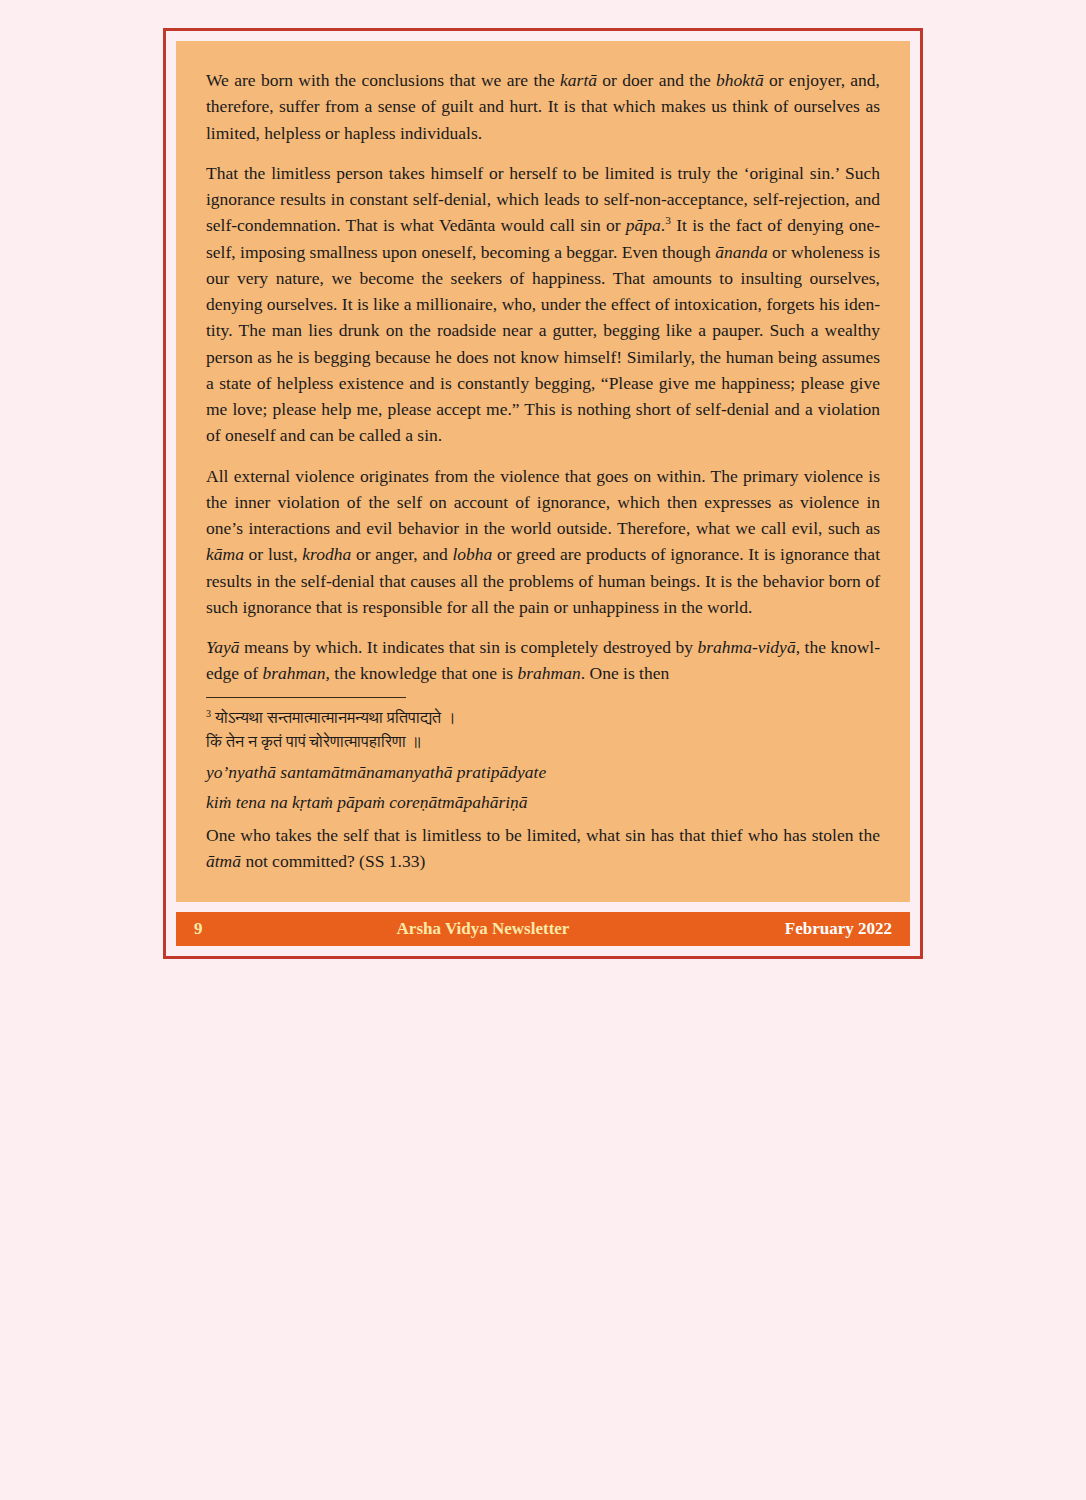We are born with the conclusions that we are the kartā or doer and the bhoktā or enjoyer, and, therefore, suffer from a sense of guilt and hurt. It is that which makes us think of ourselves as limited, helpless or hapless individuals.
That the limitless person takes himself or herself to be limited is truly the ‘original sin.’ Such ignorance results in constant self-denial, which leads to self-non-acceptance, self-rejection, and self-condemnation. That is what Vedānta would call sin or pāpa.3 It is the fact of denying oneself, imposing smallness upon oneself, becoming a beggar. Even though ānanda or wholeness is our very nature, we become the seekers of happiness. That amounts to insulting ourselves, denying ourselves. It is like a millionaire, who, under the effect of intoxication, forgets his identity. The man lies drunk on the roadside near a gutter, begging like a pauper. Such a wealthy person as he is begging because he does not know himself! Similarly, the human being assumes a state of helpless existence and is constantly begging, “Please give me happiness; please give me love; please help me, please accept me.” This is nothing short of self-denial and a violation of oneself and can be called a sin.
All external violence originates from the violence that goes on within. The primary violence is the inner violation of the self on account of ignorance, which then expresses as violence in one’s interactions and evil behavior in the world outside. Therefore, what we call evil, such as kāma or lust, krodha or anger, and lobha or greed are products of ignorance. It is ignorance that results in the self-denial that causes all the problems of human beings. It is the behavior born of such ignorance that is responsible for all the pain or unhappiness in the world.
Yayā means by which. It indicates that sin is completely destroyed by brahma-vidyā, the knowledge of brahman, the knowledge that one is brahman. One is then
3 योऽन्यथा सन्तमात्मात्मानमन्यथा प्रतिपाद्यते ।
किं तेन न कृतं पापं चोरेणात्मापहारिणा ॥
yo’nyathā santamātmānamanyathā pratipādyate
kiṁ tena na kṛtaṁ pāpaṁ coreṇātmāpahāriṇā
One who takes the self that is limitless to be limited, what sin has that thief who has stolen the ātmā not committed? (SS 1.33)
9 Arsha Vidya Newsletter February 2022